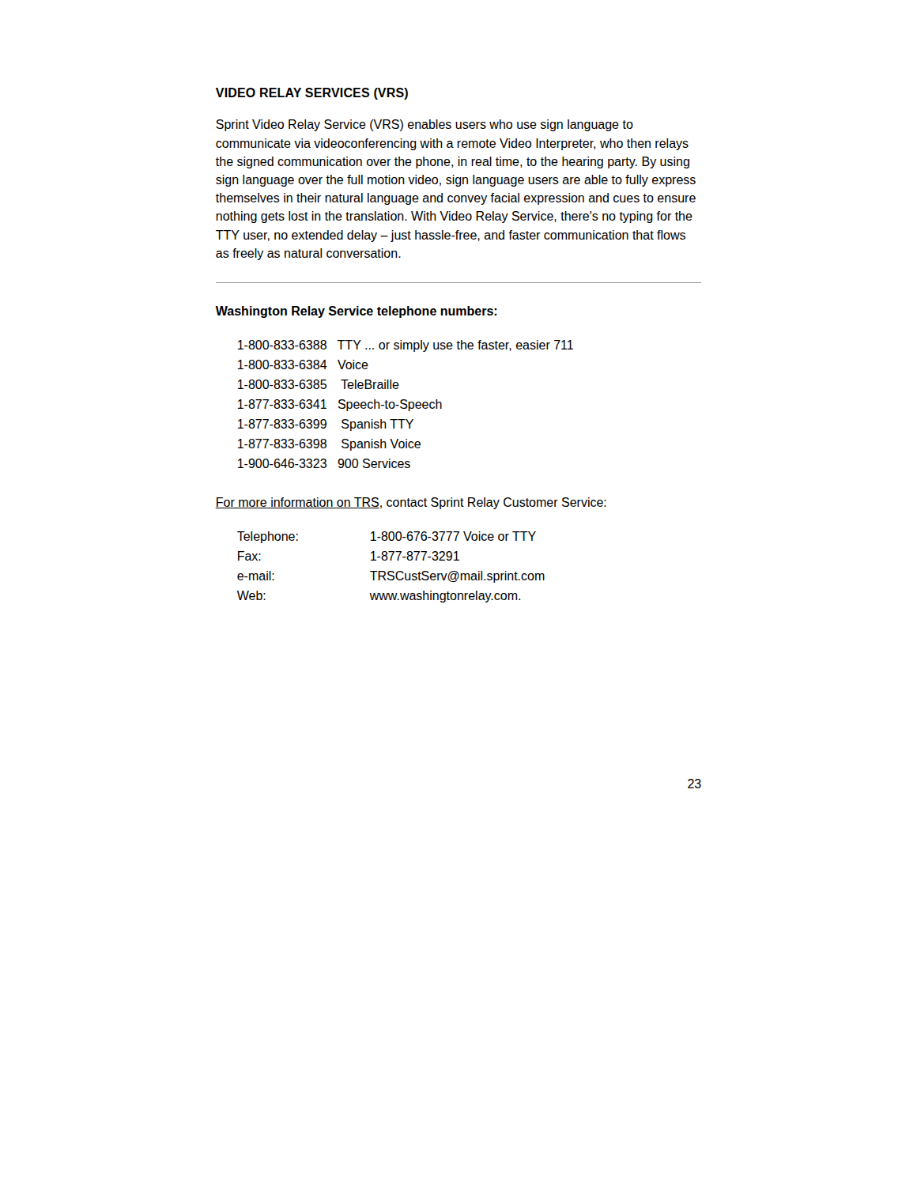VIDEO RELAY SERVICES (VRS)
Sprint Video Relay Service (VRS) enables users who use sign language to communicate via videoconferencing with a remote Video Interpreter, who then relays the signed communication over the phone, in real time, to the hearing party. By using sign language over the full motion video, sign language users are able to fully express themselves in their natural language and convey facial expression and cues to ensure nothing gets lost in the translation. With Video Relay Service, there's no typing for the TTY user, no extended delay – just hassle-free, and faster communication that flows as freely as natural conversation.
Washington Relay Service telephone numbers:
1-800-833-6388 TTY ... or simply use the faster, easier 711
1-800-833-6384 Voice
1-800-833-6385 TeleBraille
1-877-833-6341 Speech-to-Speech
1-877-833-6399 Spanish TTY
1-877-833-6398 Spanish Voice
1-900-646-3323 900 Services
For more information on TRS, contact Sprint Relay Customer Service:
| Telephone: | 1-800-676-3777 Voice or TTY |
| Fax: | 1-877-877-3291 |
| e-mail: | TRSCustServ@mail.sprint.com |
| Web: | www.washingtonrelay.com. |
23